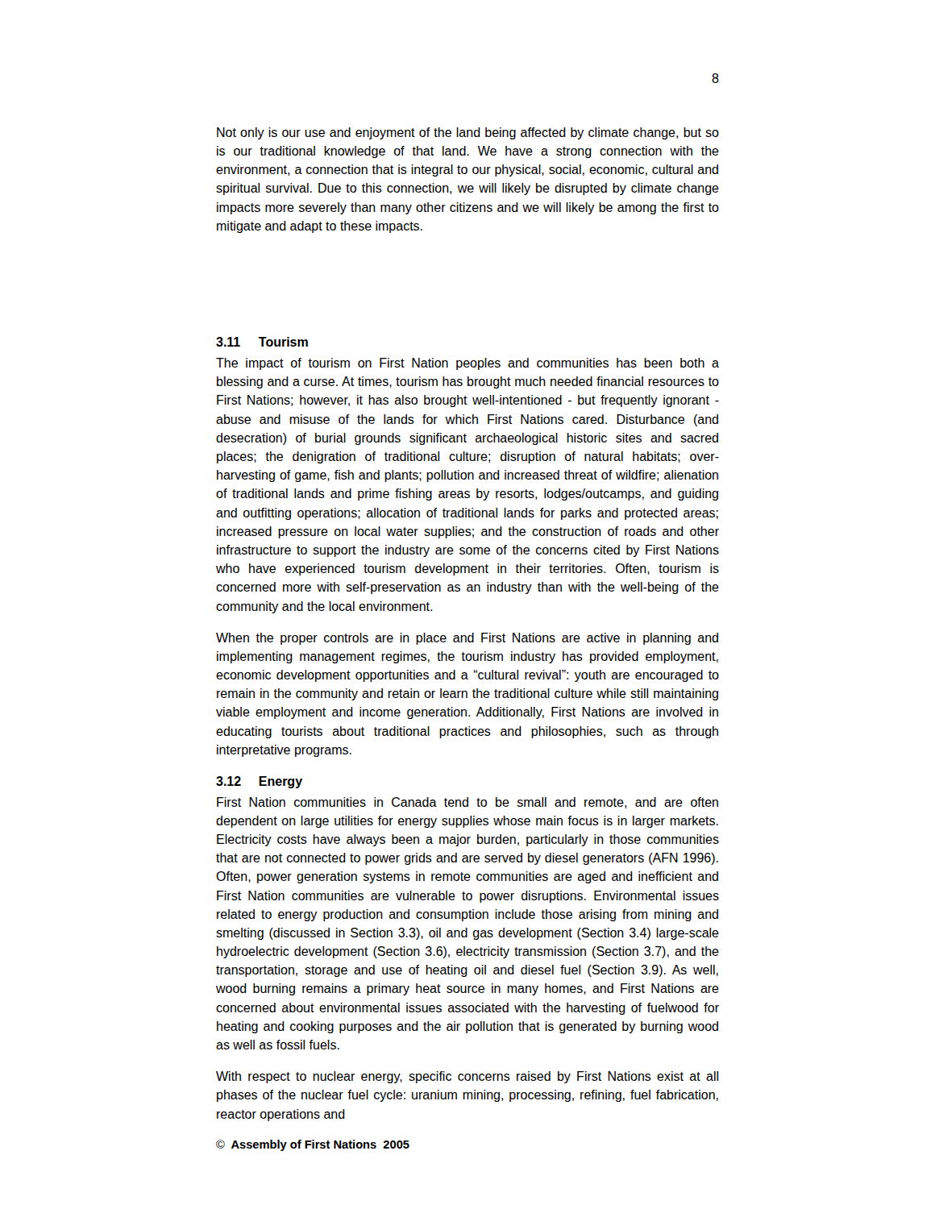8
Not only is our use and enjoyment of the land being affected by climate change, but so is our traditional knowledge of that land. We have a strong connection with the environment, a connection that is integral to our physical, social, economic, cultural and spiritual survival. Due to this connection, we will likely be disrupted by climate change impacts more severely than many other citizens and we will likely be among the first to mitigate and adapt to these impacts.
3.11 Tourism
The impact of tourism on First Nation peoples and communities has been both a blessing and a curse. At times, tourism has brought much needed financial resources to First Nations; however, it has also brought well-intentioned - but frequently ignorant - abuse and misuse of the lands for which First Nations cared. Disturbance (and desecration) of burial grounds significant archaeological historic sites and sacred places; the denigration of traditional culture; disruption of natural habitats; over-harvesting of game, fish and plants; pollution and increased threat of wildfire; alienation of traditional lands and prime fishing areas by resorts, lodges/outcamps, and guiding and outfitting operations; allocation of traditional lands for parks and protected areas; increased pressure on local water supplies; and the construction of roads and other infrastructure to support the industry are some of the concerns cited by First Nations who have experienced tourism development in their territories. Often, tourism is concerned more with self-preservation as an industry than with the well-being of the community and the local environment.
When the proper controls are in place and First Nations are active in planning and implementing management regimes, the tourism industry has provided employment, economic development opportunities and a “cultural revival”: youth are encouraged to remain in the community and retain or learn the traditional culture while still maintaining viable employment and income generation. Additionally, First Nations are involved in educating tourists about traditional practices and philosophies, such as through interpretative programs.
3.12 Energy
First Nation communities in Canada tend to be small and remote, and are often dependent on large utilities for energy supplies whose main focus is in larger markets. Electricity costs have always been a major burden, particularly in those communities that are not connected to power grids and are served by diesel generators (AFN 1996). Often, power generation systems in remote communities are aged and inefficient and First Nation communities are vulnerable to power disruptions. Environmental issues related to energy production and consumption include those arising from mining and smelting (discussed in Section 3.3), oil and gas development (Section 3.4) large-scale hydroelectric development (Section 3.6), electricity transmission (Section 3.7), and the transportation, storage and use of heating oil and diesel fuel (Section 3.9). As well, wood burning remains a primary heat source in many homes, and First Nations are concerned about environmental issues associated with the harvesting of fuelwood for heating and cooking purposes and the air pollution that is generated by burning wood as well as fossil fuels.
With respect to nuclear energy, specific concerns raised by First Nations exist at all phases of the nuclear fuel cycle: uranium mining, processing, refining, fuel fabrication, reactor operations and
© Assembly of First Nations 2005